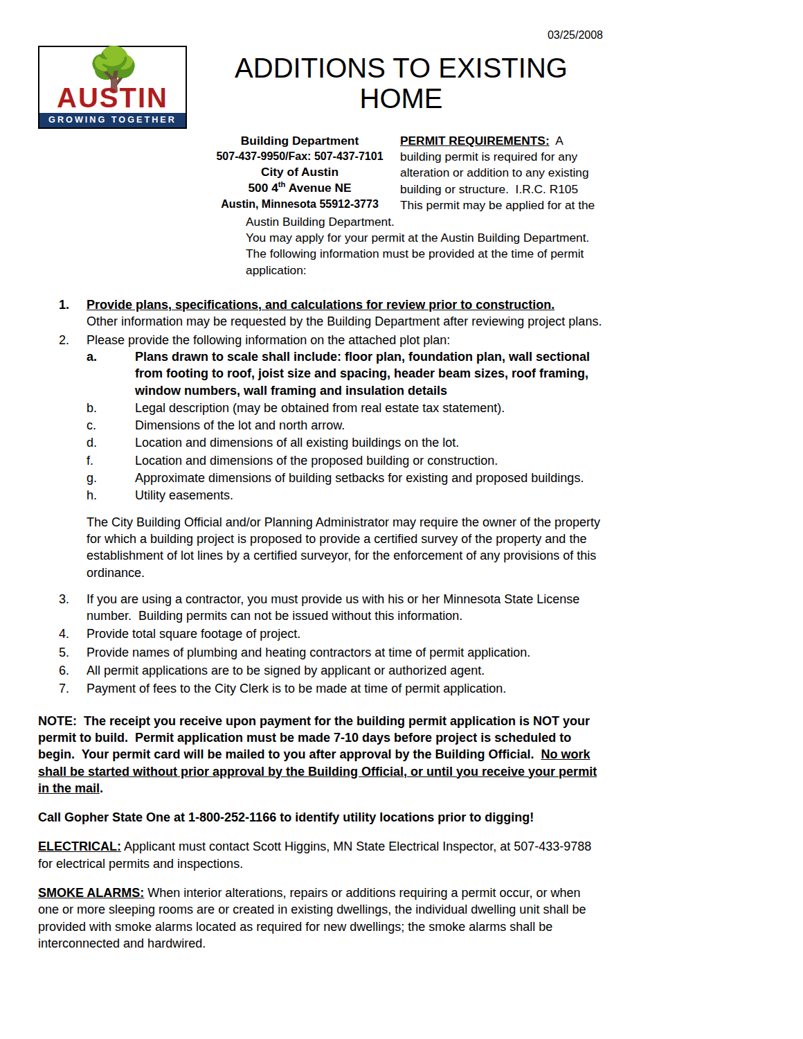03/25/2008
🌳
AUSTIN
GROWING TOGETHER
ADDITIONS TO EXISTING HOME
Building Department
507-437-9950/Fax: 507-437-7101
City of Austin
500 4th Avenue NE
Austin, Minnesota 55912-3773
PERMIT REQUIREMENTS: A building permit is required for any alteration or addition to any existing building or structure. I.R.C. R105
This permit may be applied for at the Austin Building Department.
You may apply for your permit at the Austin Building Department. The following information must be provided at the time of permit application:
Provide plans, specifications, and calculations for review prior to construction.
Other information may be requested by the Building Department after reviewing project plans.
Please provide the following information on the attached plot plan:
a. Plans drawn to scale shall include: floor plan, foundation plan, wall sectional from footing to roof, joist size and spacing, header beam sizes, roof framing, window numbers, wall framing and insulation details
b. Legal description (may be obtained from real estate tax statement).
c. Dimensions of the lot and north arrow.
d. Location and dimensions of all existing buildings on the lot.
f. Location and dimensions of the proposed building or construction.
g. Approximate dimensions of building setbacks for existing and proposed buildings.
h. Utility easements.
The City Building Official and/or Planning Administrator may require the owner of the property for which a building project is proposed to provide a certified survey of the property and the establishment of lot lines by a certified surveyor, for the enforcement of any provisions of this ordinance.
If you are using a contractor, you must provide us with his or her Minnesota State License number. Building permits can not be issued without this information.
Provide total square footage of project.
Provide names of plumbing and heating contractors at time of permit application.
All permit applications are to be signed by applicant or authorized agent.
Payment of fees to the City Clerk is to be made at time of permit application.
NOTE: The receipt you receive upon payment for the building permit application is NOT your permit to build. Permit application must be made 7-10 days before project is scheduled to begin. Your permit card will be mailed to you after approval by the Building Official. No work shall be started without prior approval by the Building Official, or until you receive your permit in the mail.
Call Gopher State One at 1-800-252-1166 to identify utility locations prior to digging!
ELECTRICAL: Applicant must contact Scott Higgins, MN State Electrical Inspector, at 507-433-9788 for electrical permits and inspections.
SMOKE ALARMS: When interior alterations, repairs or additions requiring a permit occur, or when one or more sleeping rooms are or created in existing dwellings, the individual dwelling unit shall be provided with smoke alarms located as required for new dwellings; the smoke alarms shall be interconnected and hardwired.